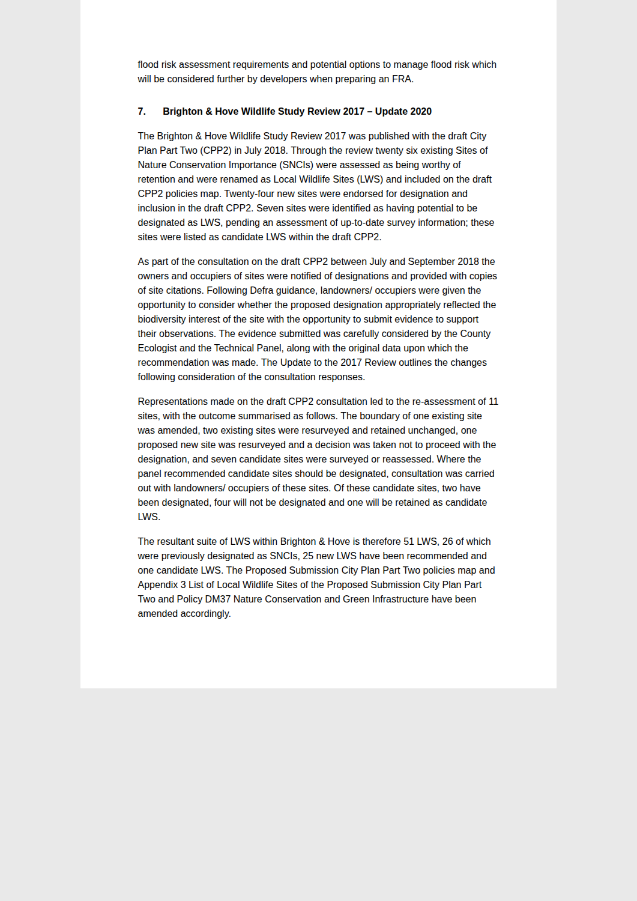flood risk assessment requirements and potential options to manage flood risk which will be considered further by developers when preparing an FRA.
7. Brighton & Hove Wildlife Study Review 2017 – Update 2020
The Brighton & Hove Wildlife Study Review 2017 was published with the draft City Plan Part Two (CPP2) in July 2018. Through the review twenty six existing Sites of Nature Conservation Importance (SNCIs) were assessed as being worthy of retention and were renamed as Local Wildlife Sites (LWS) and included on the draft CPP2 policies map. Twenty-four new sites were endorsed for designation and inclusion in the draft CPP2. Seven sites were identified as having potential to be designated as LWS, pending an assessment of up-to-date survey information; these sites were listed as candidate LWS within the draft CPP2.
As part of the consultation on the draft CPP2 between July and September 2018 the owners and occupiers of sites were notified of designations and provided with copies of site citations. Following Defra guidance, landowners/ occupiers were given the opportunity to consider whether the proposed designation appropriately reflected the biodiversity interest of the site with the opportunity to submit evidence to support their observations. The evidence submitted was carefully considered by the County Ecologist and the Technical Panel, along with the original data upon which the recommendation was made. The Update to the 2017 Review outlines the changes following consideration of the consultation responses.
Representations made on the draft CPP2 consultation led to the re-assessment of 11 sites, with the outcome summarised as follows. The boundary of one existing site was amended, two existing sites were resurveyed and retained unchanged, one proposed new site was resurveyed and a decision was taken not to proceed with the designation, and seven candidate sites were surveyed or reassessed. Where the panel recommended candidate sites should be designated, consultation was carried out with landowners/ occupiers of these sites. Of these candidate sites, two have been designated, four will not be designated and one will be retained as candidate LWS.
The resultant suite of LWS within Brighton & Hove is therefore 51 LWS, 26 of which were previously designated as SNCIs, 25 new LWS have been recommended and one candidate LWS. The Proposed Submission City Plan Part Two policies map and Appendix 3 List of Local Wildlife Sites of the Proposed Submission City Plan Part Two and Policy DM37 Nature Conservation and Green Infrastructure have been amended accordingly.